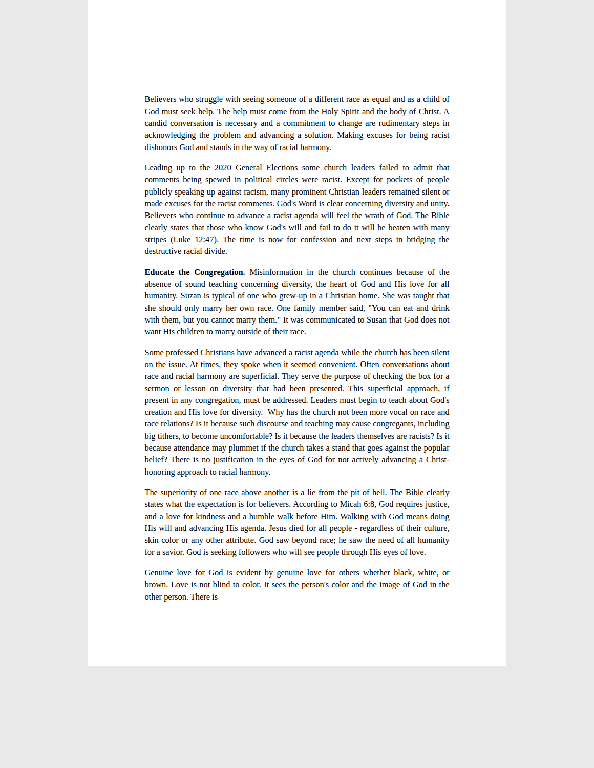Believers who struggle with seeing someone of a different race as equal and as a child of God must seek help. The help must come from the Holy Spirit and the body of Christ. A candid conversation is necessary and a commitment to change are rudimentary steps in acknowledging the problem and advancing a solution. Making excuses for being racist dishonors God and stands in the way of racial harmony.
Leading up to the 2020 General Elections some church leaders failed to admit that comments being spewed in political circles were racist. Except for pockets of people publicly speaking up against racism, many prominent Christian leaders remained silent or made excuses for the racist comments. God's Word is clear concerning diversity and unity. Believers who continue to advance a racist agenda will feel the wrath of God. The Bible clearly states that those who know God's will and fail to do it will be beaten with many stripes (Luke 12:47). The time is now for confession and next steps in bridging the destructive racial divide.
Educate the Congregation. Misinformation in the church continues because of the absence of sound teaching concerning diversity, the heart of God and His love for all humanity. Suzan is typical of one who grew-up in a Christian home. She was taught that she should only marry her own race. One family member said, "You can eat and drink with them, but you cannot marry them." It was communicated to Susan that God does not want His children to marry outside of their race.
Some professed Christians have advanced a racist agenda while the church has been silent on the issue. At times, they spoke when it seemed convenient. Often conversations about race and racial harmony are superficial. They serve the purpose of checking the box for a sermon or lesson on diversity that had been presented. This superficial approach, if present in any congregation, must be addressed. Leaders must begin to teach about God's creation and His love for diversity. Why has the church not been more vocal on race and race relations? Is it because such discourse and teaching may cause congregants, including big tithers, to become uncomfortable? Is it because the leaders themselves are racists? Is it because attendance may plummet if the church takes a stand that goes against the popular belief? There is no justification in the eyes of God for not actively advancing a Christ-honoring approach to racial harmony.
The superiority of one race above another is a lie from the pit of hell. The Bible clearly states what the expectation is for believers. According to Micah 6:8, God requires justice, and a love for kindness and a humble walk before Him. Walking with God means doing His will and advancing His agenda. Jesus died for all people - regardless of their culture, skin color or any other attribute. God saw beyond race; he saw the need of all humanity for a savior. God is seeking followers who will see people through His eyes of love.
Genuine love for God is evident by genuine love for others whether black, white, or brown. Love is not blind to color. It sees the person's color and the image of God in the other person. There is